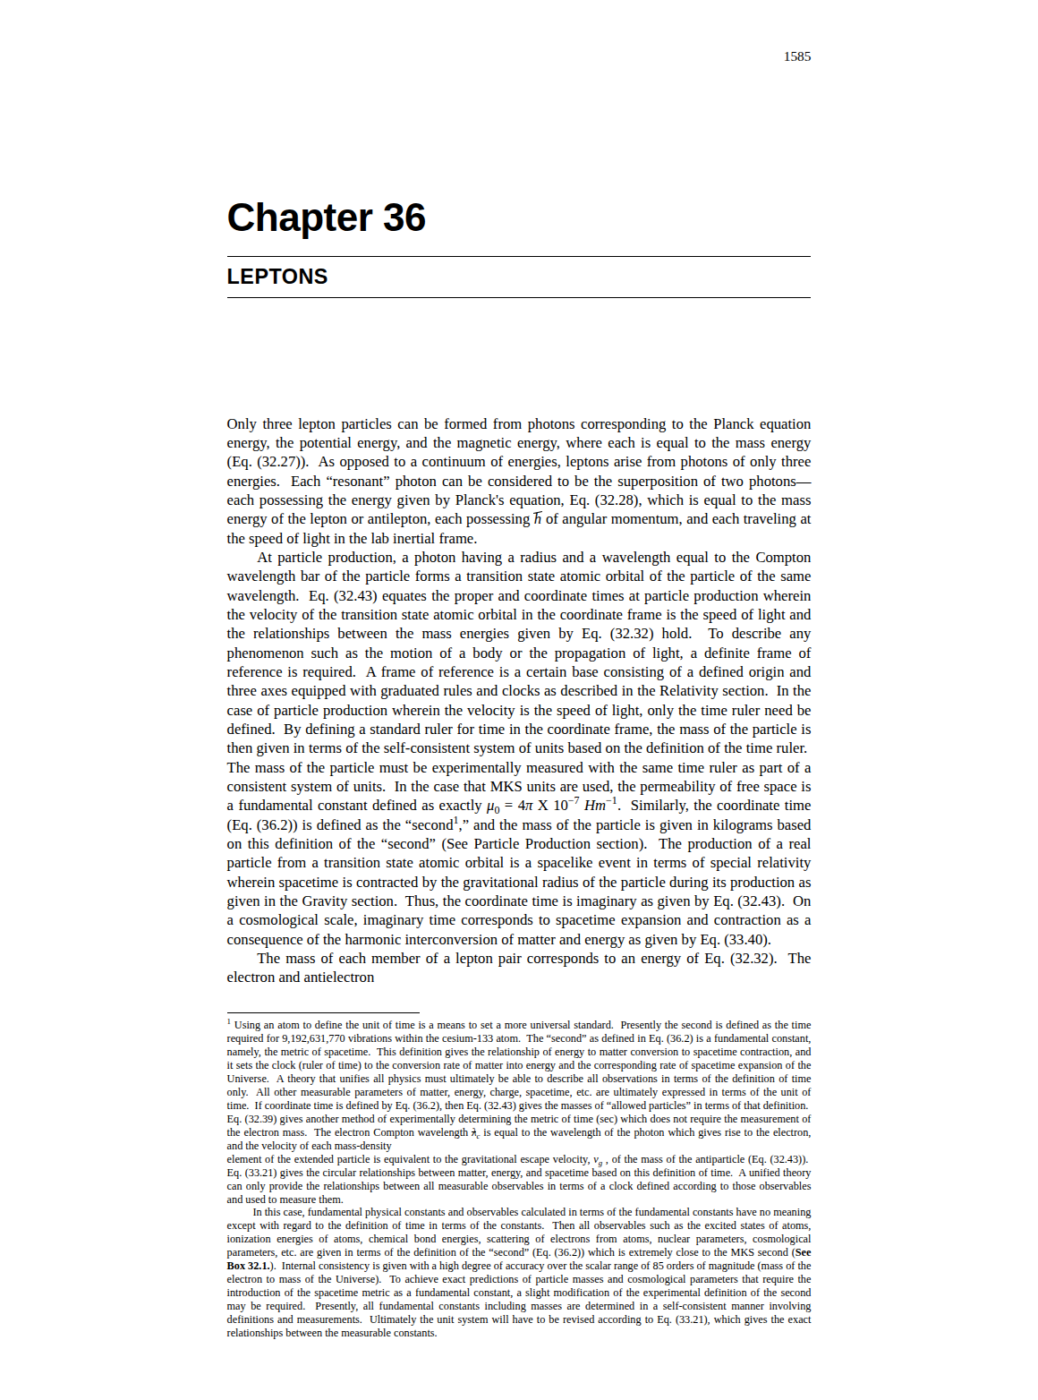1585
Chapter 36
LEPTONS
Only three lepton particles can be formed from photons corresponding to the Planck equation energy, the potential energy, and the magnetic energy, where each is equal to the mass energy (Eq. (32.27)). As opposed to a continuum of energies, leptons arise from photons of only three energies. Each “resonant” photon can be considered to be the superposition of two photons—each possessing the energy given by Planck's equation, Eq. (32.28), which is equal to the mass energy of the lepton or antilepton, each possessing h of angular momentum, and each traveling at the speed of light in the lab inertial frame.
At particle production, a photon having a radius and a wavelength equal to the Compton wavelength bar of the particle forms a transition state atomic orbital of the particle of the same wavelength. Eq. (32.43) equates the proper and coordinate times at particle production wherein the velocity of the transition state atomic orbital in the coordinate frame is the speed of light and the relationships between the mass energies given by Eq. (32.32) hold. To describe any phenomenon such as the motion of a body or the propagation of light, a definite frame of reference is required. A frame of reference is a certain base consisting of a defined origin and three axes equipped with graduated rules and clocks as described in the Relativity section. In the case of particle production wherein the velocity is the speed of light, only the time ruler need be defined. By defining a standard ruler for time in the coordinate frame, the mass of the particle is then given in terms of the self-consistent system of units based on the definition of the time ruler. The mass of the particle must be experimentally measured with the same time ruler as part of a consistent system of units. In the case that MKS units are used, the permeability of free space is a fundamental constant defined as exactly μ0 = 4π X 10−7 Hm−1. Similarly, the coordinate time (Eq. (36.2)) is defined as the “second1,” and the mass of the particle is given in kilograms based on this definition of the “second” (See Particle Production section). The production of a real particle from a transition state atomic orbital is a spacelike event in terms of special relativity wherein spacetime is contracted by the gravitational radius of the particle during its production as given in the Gravity section. Thus, the coordinate time is imaginary as given by Eq. (32.43). On a cosmological scale, imaginary time corresponds to spacetime expansion and contraction as a consequence of the harmonic interconversion of matter and energy as given by Eq. (33.40).
The mass of each member of a lepton pair corresponds to an energy of Eq. (32.32). The electron and antielectron
1 Using an atom to define the unit of time is a means to set a more universal standard. Presently the second is defined as the time required for 9,192,631,770 vibrations within the cesium-133 atom. The “second” as defined in Eq. (36.2) is a fundamental constant, namely, the metric of spacetime. This definition gives the relationship of energy to matter conversion to spacetime contraction, and it sets the clock (ruler of time) to the conversion rate of matter into energy and the corresponding rate of spacetime expansion of the Universe. A theory that unifies all physics must ultimately be able to describe all observations in terms of the definition of time only. All other measurable parameters of matter, energy, charge, spacetime, etc. are ultimately expressed in terms of the unit of time. If coordinate time is defined by Eq. (36.2), then Eq. (32.43) gives the masses of “allowed particles” in terms of that definition. Eq. (32.39) gives another method of experimentally determining the metric of time (sec) which does not require the measurement of the electron mass. The electron Compton wavelength λc is equal to the wavelength of the photon which gives rise to the electron, and the velocity of each mass-density
element of the extended particle is equivalent to the gravitational escape velocity, vg , of the mass of the antiparticle (Eq. (32.43)). Eq. (33.21) gives the circular relationships between matter, energy, and spacetime based on this definition of time. A unified theory can only provide the relationships between all measurable observables in terms of a clock defined according to those observables and used to measure them.
In this case, fundamental physical constants and observables calculated in terms of the fundamental constants have no meaning except with regard to the definition of time in terms of the constants. Then all observables such as the excited states of atoms, ionization energies of atoms, chemical bond energies, scattering of electrons from atoms, nuclear parameters, cosmological parameters, etc. are given in terms of the definition of the “second” (Eq. (36.2)) which is extremely close to the MKS second (See Box 32.1.). Internal consistency is given with a high degree of accuracy over the scalar range of 85 orders of magnitude (mass of the electron to mass of the Universe). To achieve exact predictions of particle masses and cosmological parameters that require the introduction of the spacetime metric as a fundamental constant, a slight modification of the experimental definition of the second may be required. Presently, all fundamental constants including masses are determined in a self-consistent manner involving definitions and measurements. Ultimately the unit system will have to be revised according to Eq. (33.21), which gives the exact relationships between the measurable constants.